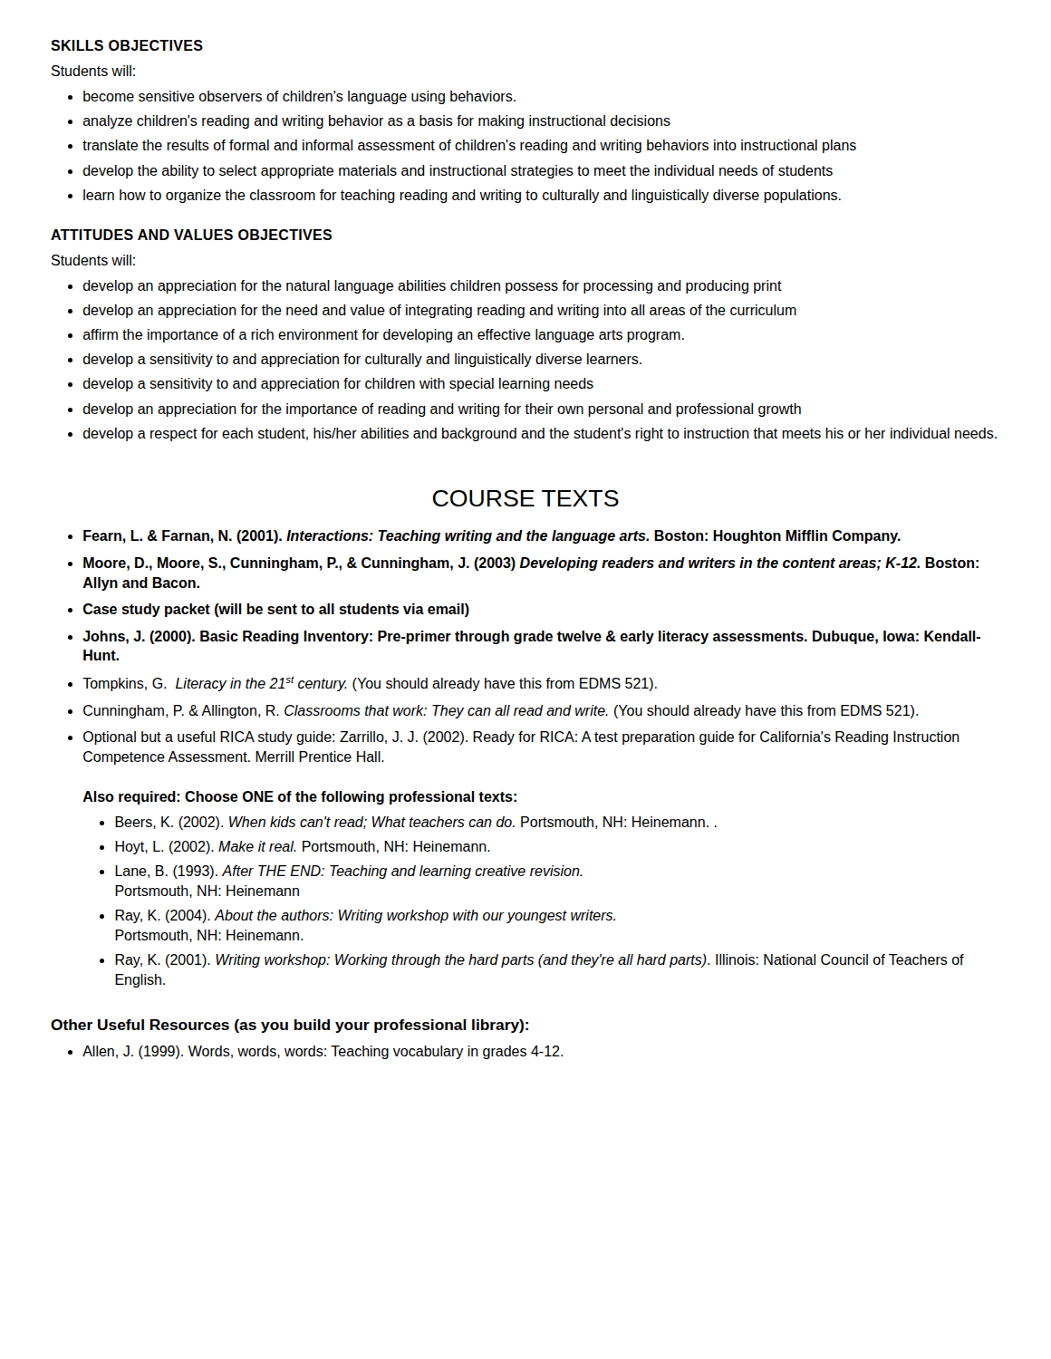SKILLS OBJECTIVES
Students will:
become sensitive observers of children's language using behaviors.
analyze children's reading and writing behavior as a basis for making instructional decisions
translate the results of formal and informal assessment of children's reading and writing behaviors into instructional plans
develop the ability to select appropriate materials and instructional strategies to meet the individual needs of students
learn how to organize the classroom for teaching reading and writing to culturally and linguistically diverse populations.
ATTITUDES AND VALUES OBJECTIVES
Students will:
develop an appreciation for the natural language abilities children possess for processing and producing print
develop an appreciation for the need and value of integrating reading and writing into all areas of the curriculum
affirm the importance of a rich environment for developing an effective language arts program.
develop a sensitivity to and appreciation for culturally and linguistically diverse learners.
develop a sensitivity to and appreciation for children with special learning needs
develop an appreciation for the importance of reading and writing for their own personal and professional growth
develop a respect for each student, his/her abilities and background and the student's right to instruction that meets his or her individual needs.
COURSE TEXTS
Fearn, L. & Farnan, N. (2001). Interactions: Teaching writing and the language arts. Boston: Houghton Mifflin Company.
Moore, D., Moore, S., Cunningham, P., & Cunningham, J. (2003) Developing readers and writers in the content areas; K-12. Boston: Allyn and Bacon.
Case study packet (will be sent to all students via email)
Johns, J. (2000). Basic Reading Inventory: Pre-primer through grade twelve & early literacy assessments. Dubuque, Iowa: Kendall-Hunt.
Tompkins, G. Literacy in the 21st century. (You should already have this from EDMS 521).
Cunningham, P. & Allington, R. Classrooms that work: They can all read and write. (You should already have this from EDMS 521).
Optional but a useful RICA study guide: Zarrillo, J. J. (2002). Ready for RICA: A test preparation guide for California's Reading Instruction Competence Assessment. Merrill Prentice Hall.
Also required: Choose ONE of the following professional texts:
Beers, K. (2002). When kids can't read; What teachers can do. Portsmouth, NH: Heinemann. .
Hoyt, L. (2002). Make it real. Portsmouth, NH: Heinemann.
Lane, B. (1993). After THE END: Teaching and learning creative revision.
Portsmouth, NH: Heinemann
Ray, K. (2004). About the authors: Writing workshop with our youngest writers.
Portsmouth, NH: Heinemann.
Ray, K. (2001). Writing workshop: Working through the hard parts (and they're all hard parts). Illinois: National Council of Teachers of English.
Other Useful Resources (as you build your professional library):
Allen, J. (1999). Words, words, words: Teaching vocabulary in grades 4-12.